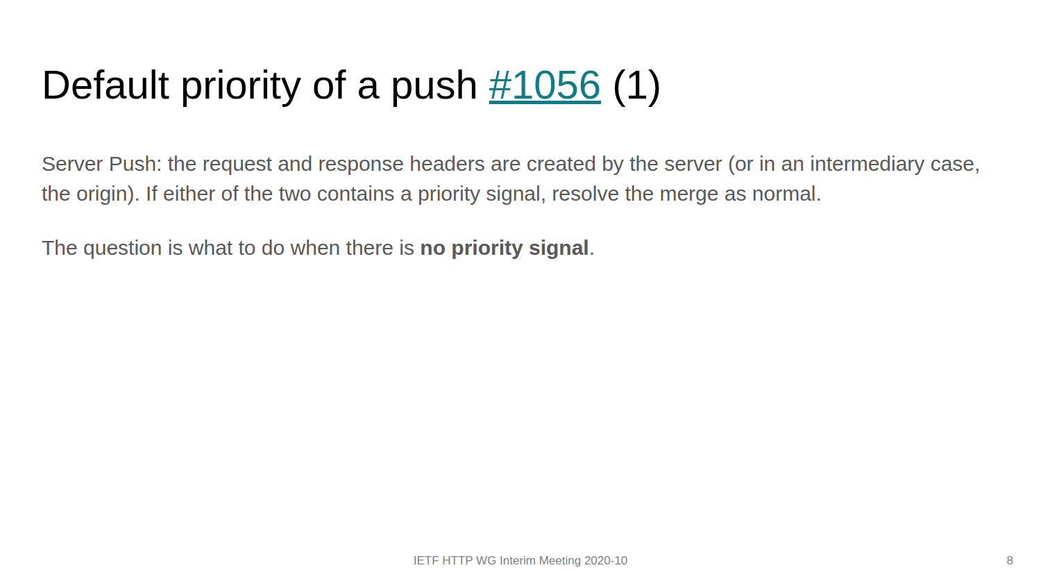Default priority of a push #1056 (1)
Server Push: the request and response headers are created by the server (or in an intermediary case, the origin). If either of the two contains a priority signal, resolve the merge as normal.
The question is what to do when there is no priority signal.
IETF HTTP WG Interim Meeting 2020-10
8